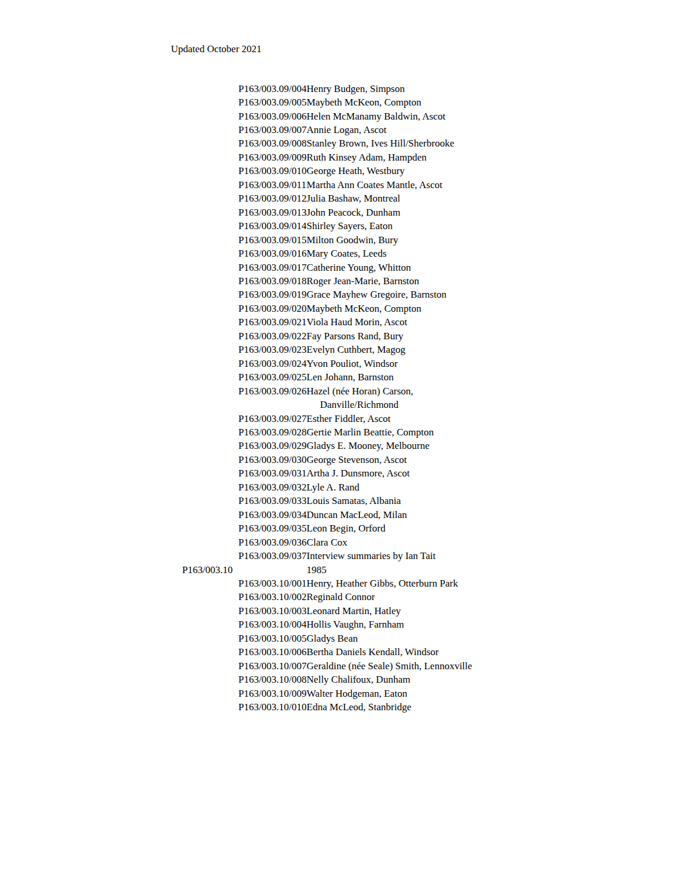Updated October 2021
| P163/003.09/004 | Henry Budgen, Simpson |
| P163/003.09/005 | Maybeth McKeon, Compton |
| P163/003.09/006 | Helen McManamy Baldwin, Ascot |
| P163/003.09/007 | Annie Logan, Ascot |
| P163/003.09/008 | Stanley Brown, Ives Hill/Sherbrooke |
| P163/003.09/009 | Ruth Kinsey Adam, Hampden |
| P163/003.09/010 | George Heath, Westbury |
| P163/003.09/011 | Martha Ann Coates Mantle, Ascot |
| P163/003.09/012 | Julia Bashaw, Montreal |
| P163/003.09/013 | John Peacock, Dunham |
| P163/003.09/014 | Shirley Sayers, Eaton |
| P163/003.09/015 | Milton Goodwin, Bury |
| P163/003.09/016 | Mary Coates, Leeds |
| P163/003.09/017 | Catherine Young, Whitton |
| P163/003.09/018 | Roger Jean-Marie, Barnston |
| P163/003.09/019 | Grace Mayhew Gregoire, Barnston |
| P163/003.09/020 | Maybeth McKeon, Compton |
| P163/003.09/021 | Viola Haud Morin, Ascot |
| P163/003.09/022 | Fay Parsons Rand, Bury |
| P163/003.09/023 | Evelyn Cuthbert, Magog |
| P163/003.09/024 | Yvon Pouliot, Windsor |
| P163/003.09/025 | Len Johann, Barnston |
| P163/003.09/026 | Hazel (née Horan) Carson, |
| | Danville/Richmond |
| P163/003.09/027 | Esther Fiddler, Ascot |
| P163/003.09/028 | Gertie Marlin Beattie, Compton |
| P163/003.09/029 | Gladys E. Mooney, Melbourne |
| P163/003.09/030 | George Stevenson, Ascot |
| P163/003.09/031 | Artha J. Dunsmore, Ascot |
| P163/003.09/032 | Lyle A. Rand |
| P163/003.09/033 | Louis Samatas, Albania |
| P163/003.09/034 | Duncan MacLeod, Milan |
| P163/003.09/035 | Leon Begin, Orford |
| P163/003.09/036 | Clara Cox |
| P163/003.09/037 | Interview summaries by Ian Tait |
| P163/003.10 | 1985 |
| P163/003.10/001 | Henry, Heather Gibbs, Otterburn Park |
| P163/003.10/002 | Reginald Connor |
| P163/003.10/003 | Leonard Martin, Hatley |
| P163/003.10/004 | Hollis Vaughn, Farnham |
| P163/003.10/005 | Gladys Bean |
| P163/003.10/006 | Bertha Daniels Kendall, Windsor |
| P163/003.10/007 | Geraldine (née Seale) Smith, Lennoxville |
| P163/003.10/008 | Nelly Chalifoux, Dunham |
| P163/003.10/009 | Walter Hodgeman, Eaton |
| P163/003.10/010 | Edna McLeod, Stanbridge |